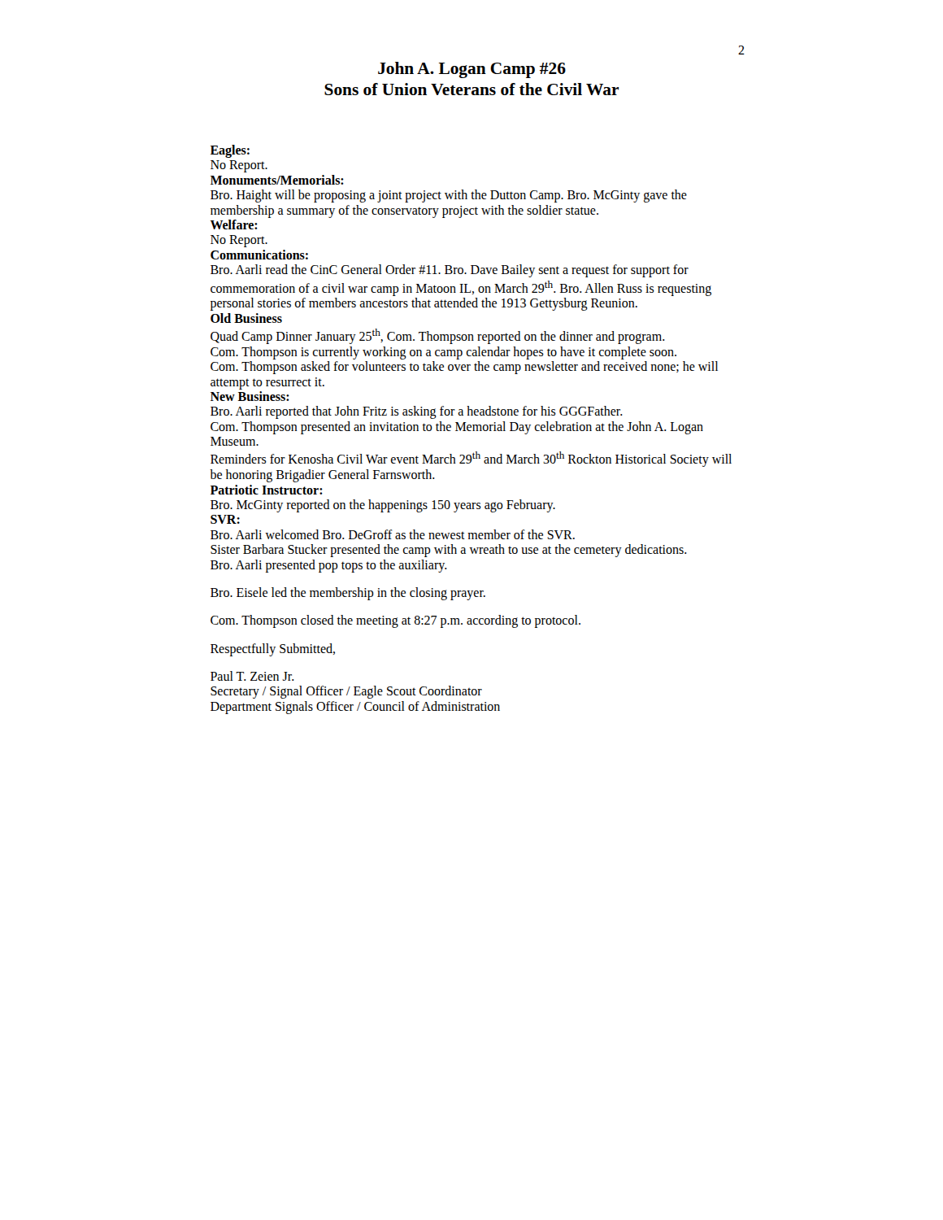2
John A. Logan Camp #26 Sons of Union Veterans of the Civil War
Eagles:
No Report.
Monuments/Memorials:
Bro. Haight will be proposing a joint project with the Dutton Camp. Bro. McGinty gave the membership a summary of the conservatory project with the soldier statue.
Welfare:
No Report.
Communications:
Bro. Aarli read the CinC General Order #11. Bro. Dave Bailey sent a request for support for commemoration of a civil war camp in Matoon IL, on March 29th. Bro. Allen Russ is requesting personal stories of members ancestors that attended the 1913 Gettysburg Reunion.
Old Business
Quad Camp Dinner January 25th, Com. Thompson reported on the dinner and program.
Com. Thompson is currently working on a camp calendar hopes to have it complete soon.
Com. Thompson asked for volunteers to take over the camp newsletter and received none; he will attempt to resurrect it.
New Business:
Bro. Aarli reported that John Fritz is asking for a headstone for his GGGFather.
Com. Thompson presented an invitation to the Memorial Day celebration at the John A. Logan Museum.
Reminders for Kenosha Civil War event March 29th and March 30th Rockton Historical Society will be honoring Brigadier General Farnsworth.
Patriotic Instructor:
Bro. McGinty reported on the happenings 150 years ago February.
SVR:
Bro. Aarli welcomed Bro. DeGroff as the newest member of the SVR.
Sister Barbara Stucker presented the camp with a wreath to use at the cemetery dedications.
Bro. Aarli presented pop tops to the auxiliary.
Bro. Eisele led the membership in the closing prayer.
Com. Thompson closed the meeting at 8:27 p.m. according to protocol.
Respectfully Submitted,
Paul T. Zeien Jr.
Secretary / Signal Officer / Eagle Scout Coordinator
Department Signals Officer / Council of Administration